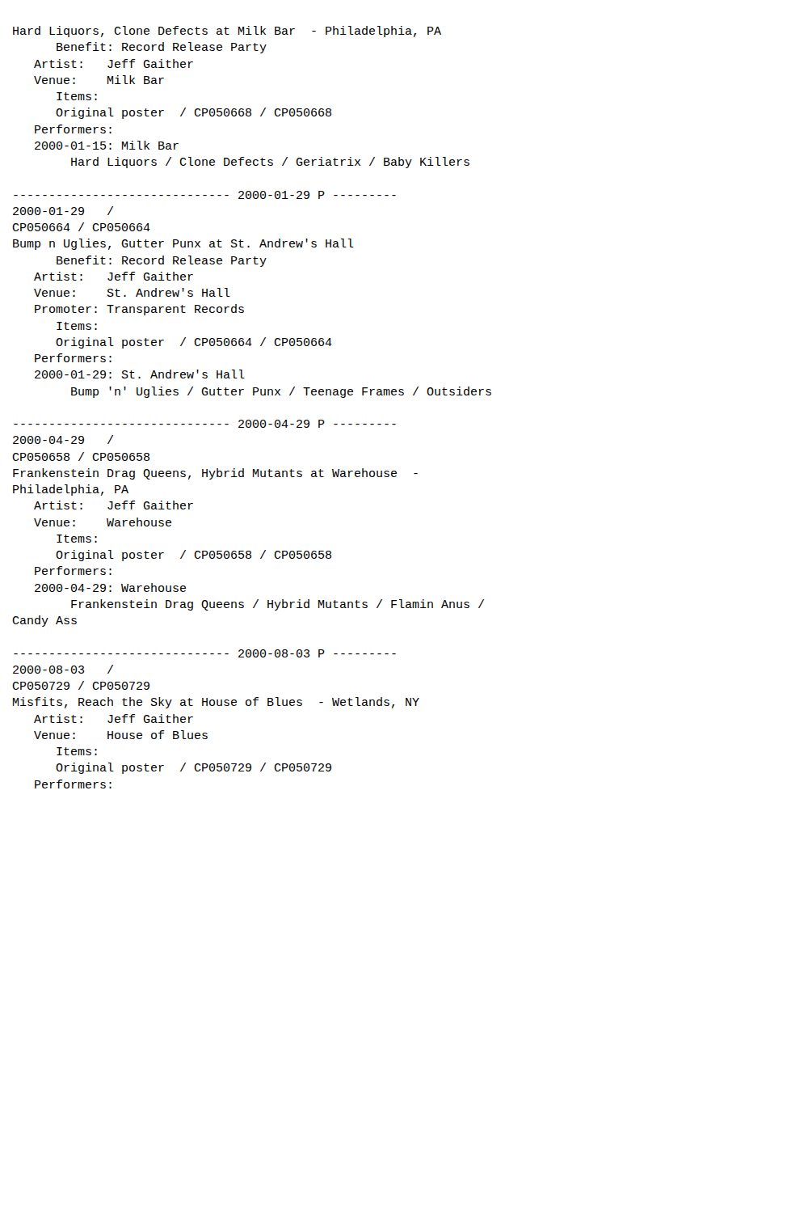Hard Liquors, Clone Defects at Milk Bar  - Philadelphia, PA
      Benefit: Record Release Party
   Artist:   Jeff Gaither
   Venue:    Milk Bar
      Items:
      Original poster  / CP050668 / CP050668
   Performers:
   2000-01-15: Milk Bar
        Hard Liquors / Clone Defects / Geriatrix / Baby Killers

------------------------------ 2000-01-29 P ---------
2000-01-29   / 
CP050664 / CP050664
Bump n Uglies, Gutter Punx at St. Andrew's Hall
      Benefit: Record Release Party
   Artist:   Jeff Gaither
   Venue:    St. Andrew's Hall
   Promoter: Transparent Records
      Items:
      Original poster  / CP050664 / CP050664
   Performers:
   2000-01-29: St. Andrew's Hall
        Bump 'n' Uglies / Gutter Punx / Teenage Frames / Outsiders

------------------------------ 2000-04-29 P ---------
2000-04-29   / 
CP050658 / CP050658
Frankenstein Drag Queens, Hybrid Mutants at Warehouse  - 
Philadelphia, PA
   Artist:   Jeff Gaither
   Venue:    Warehouse
      Items:
      Original poster  / CP050658 / CP050658
   Performers:
   2000-04-29: Warehouse
        Frankenstein Drag Queens / Hybrid Mutants / Flamin Anus / 
Candy Ass

------------------------------ 2000-08-03 P ---------
2000-08-03   / 
CP050729 / CP050729
Misfits, Reach the Sky at House of Blues  - Wetlands, NY
   Artist:   Jeff Gaither
   Venue:    House of Blues
      Items:
      Original poster  / CP050729 / CP050729
   Performers: